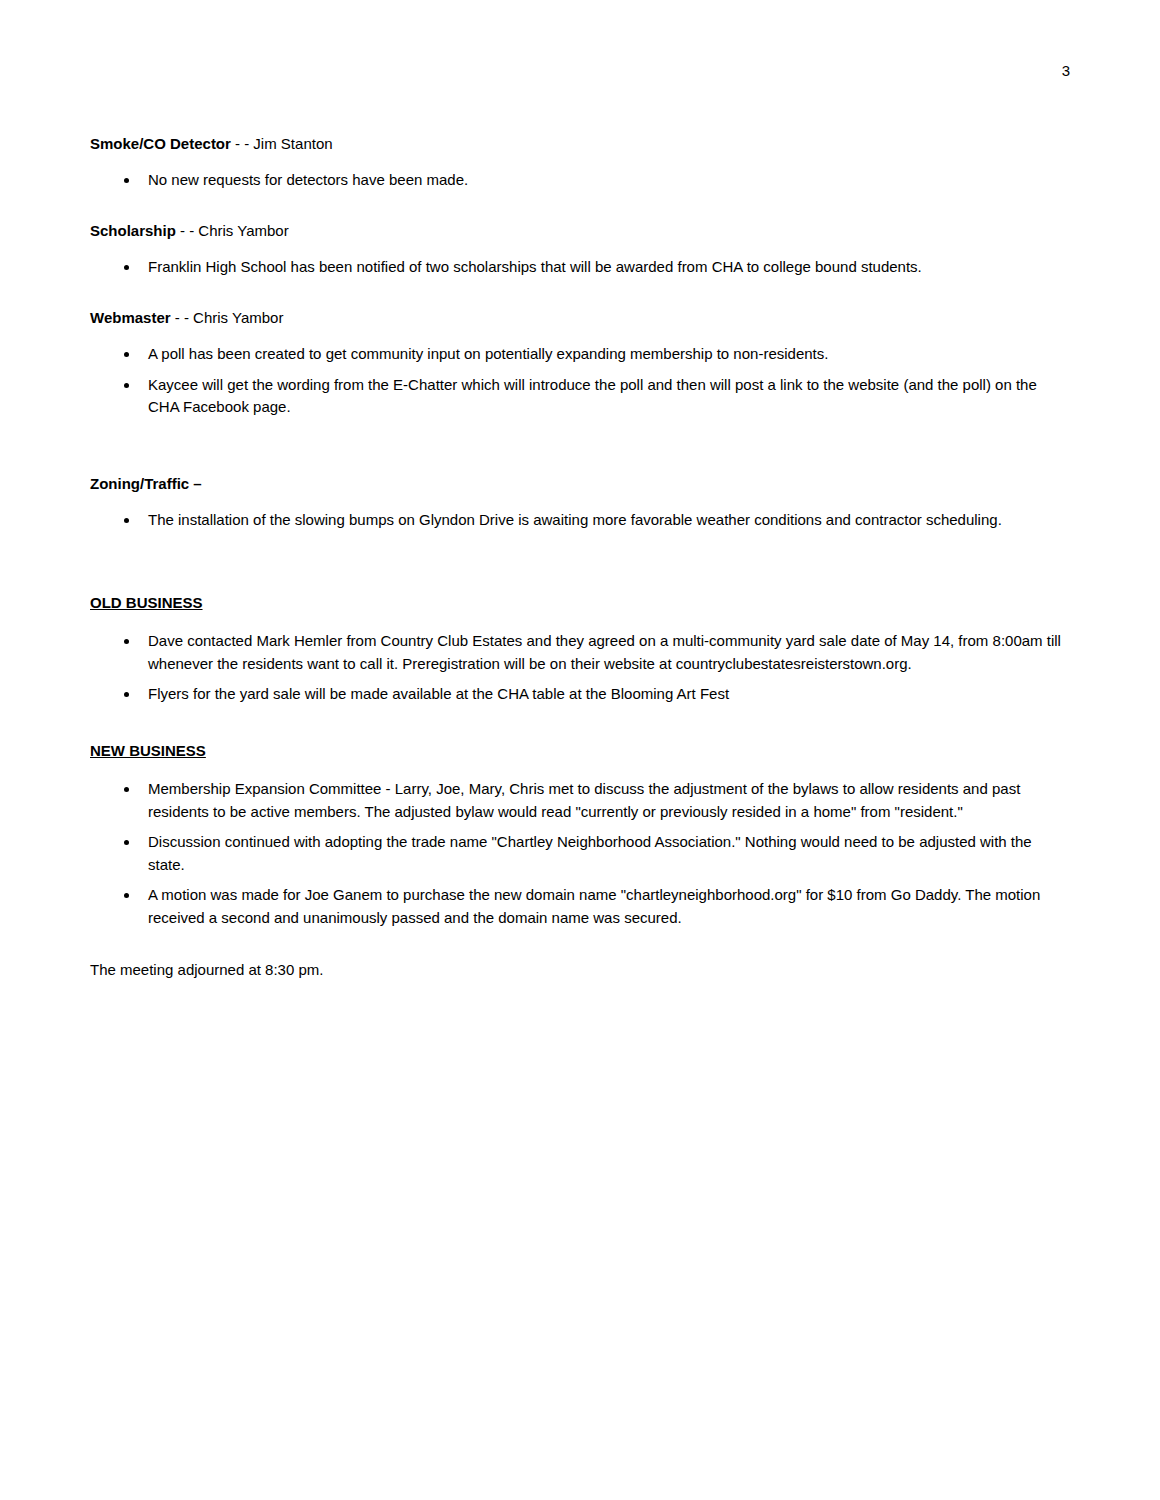3
Smoke/CO Detector - - Jim Stanton
No new requests for detectors have been made.
Scholarship - - Chris Yambor
Franklin High School has been notified of two scholarships that will be awarded from CHA to college bound students.
Webmaster - - Chris Yambor
A poll has been created to get community input on potentially expanding membership to non-residents.
Kaycee will get the wording from the E-Chatter which will introduce the poll and then will post a link to the website (and the poll) on the CHA Facebook page.
Zoning/Traffic –
The installation of the slowing bumps on Glyndon Drive is awaiting more favorable weather conditions and contractor scheduling.
OLD BUSINESS
Dave contacted Mark Hemler from Country Club Estates and they agreed on a multi-community yard sale date of May 14, from 8:00am till whenever the residents want to call it. Preregistration will be on their website at countryclubestatesreisterstown.org.
Flyers for the yard sale will be made available at the CHA table at the Blooming Art Fest
NEW BUSINESS
Membership Expansion Committee - Larry, Joe, Mary, Chris met to discuss the adjustment of the bylaws to allow residents and past residents to be active members. The adjusted bylaw would read "currently or previously resided in a home" from "resident."
Discussion continued with adopting the trade name "Chartley Neighborhood Association." Nothing would need to be adjusted with the state.
A motion was made for Joe Ganem to purchase the new domain name "chartleyneighborhood.org" for $10 from Go Daddy. The motion received a second and unanimously passed and the domain name was secured.
The meeting adjourned at 8:30 pm.